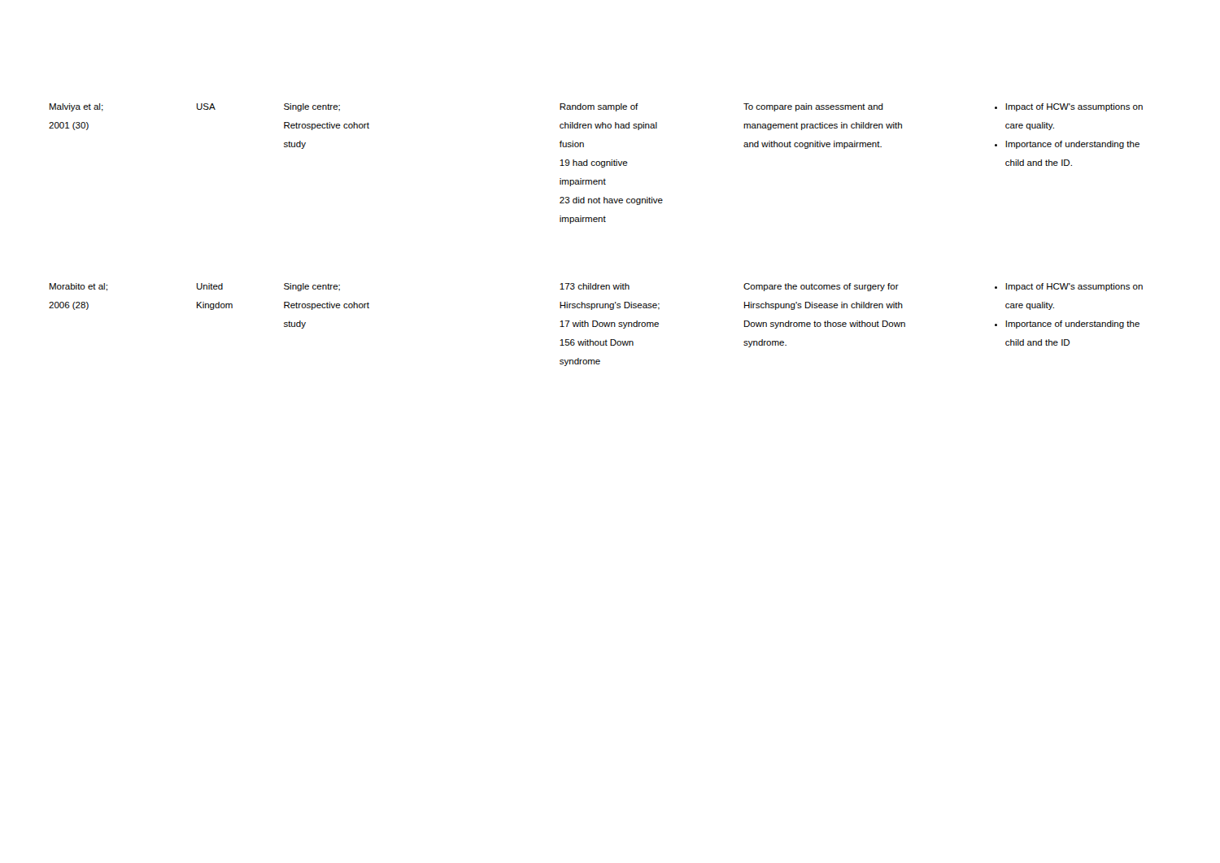| Malviya et al; 2001 (30) | USA | Single centre; Retrospective cohort study | Random sample of children who had spinal fusion 19 had cognitive impairment 23 did not have cognitive impairment | To compare pain assessment and management practices in children with and without cognitive impairment. | Impact of HCW's assumptions on care quality. Importance of understanding the child and the ID. |
| Morabito et al; 2006 (28) | United Kingdom | Single centre; Retrospective cohort study | 173 children with Hirschsprung's Disease; 17 with Down syndrome 156 without Down syndrome | Compare the outcomes of surgery for Hirschspung's Disease in children with Down syndrome to those without Down syndrome. | Impact of HCW's assumptions on care quality. Importance of understanding the child and the ID |